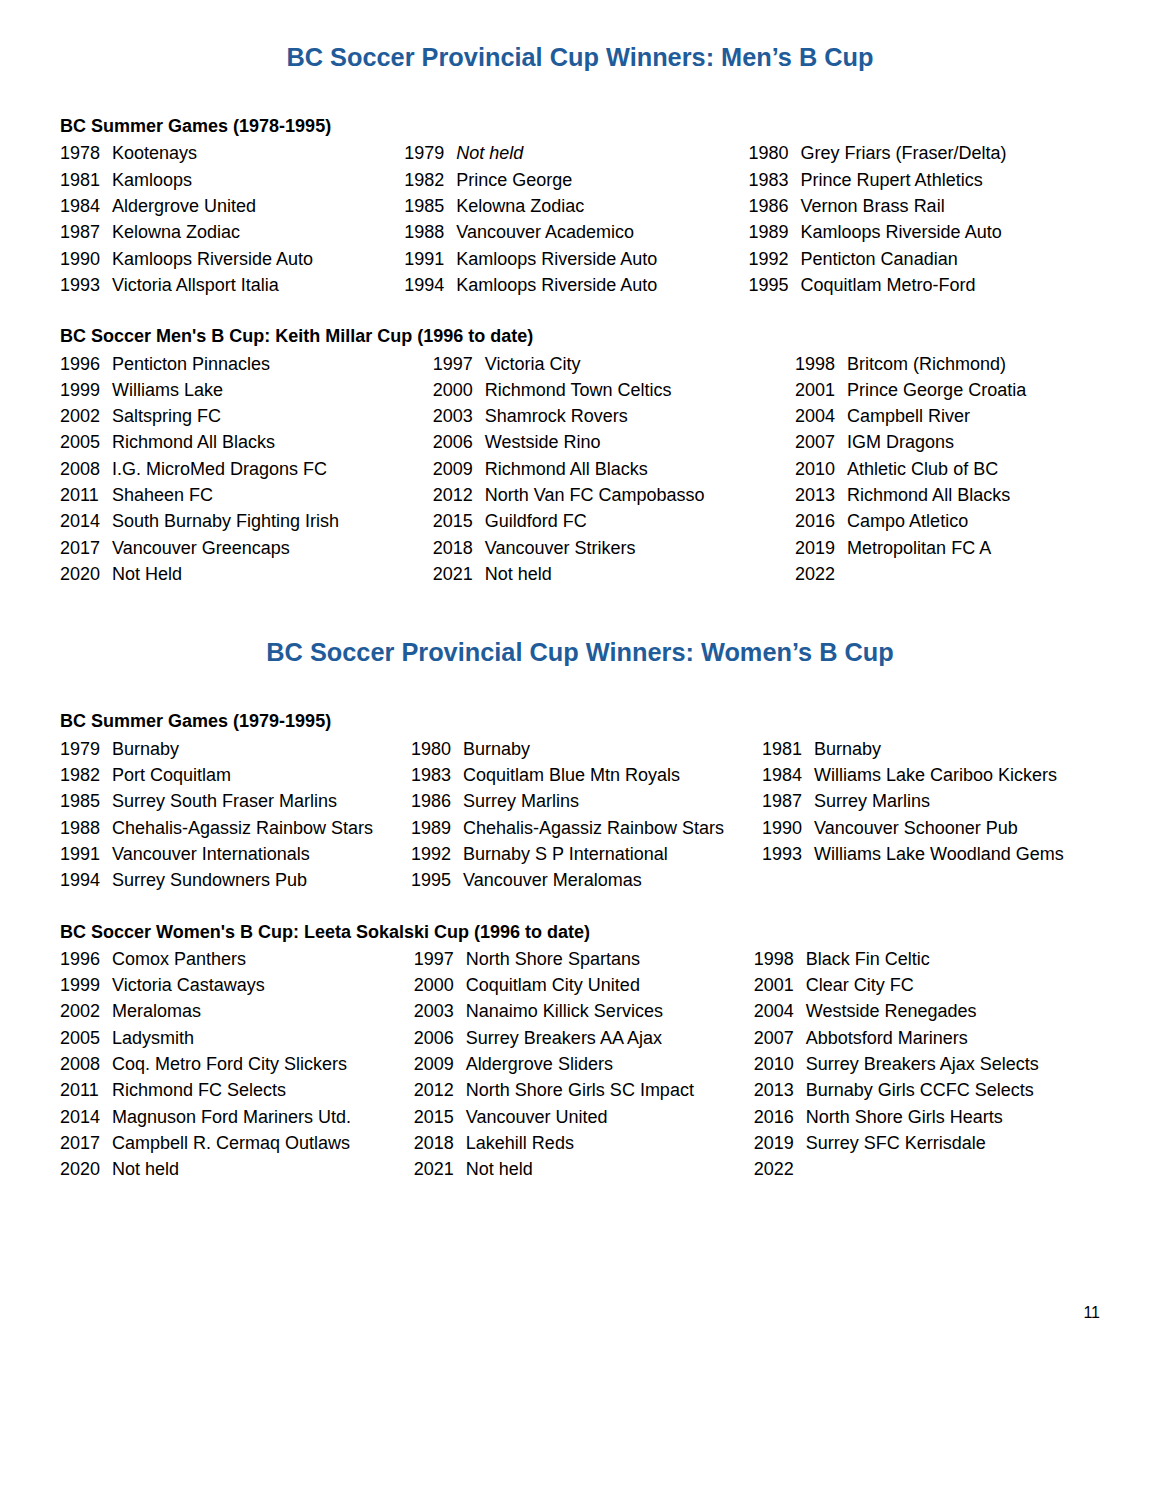BC Soccer Provincial Cup Winners: Men’s B Cup
BC Summer Games (1978-1995)
| 1978 | Kootenays | 1979 | Not held | 1980 | Grey Friars (Fraser/Delta) |
| 1981 | Kamloops | 1982 | Prince George | 1983 | Prince Rupert Athletics |
| 1984 | Aldergrove United | 1985 | Kelowna Zodiac | 1986 | Vernon Brass Rail |
| 1987 | Kelowna Zodiac | 1988 | Vancouver Academico | 1989 | Kamloops Riverside Auto |
| 1990 | Kamloops Riverside Auto | 1991 | Kamloops Riverside Auto | 1992 | Penticton Canadian |
| 1993 | Victoria Allsport Italia | 1994 | Kamloops Riverside Auto | 1995 | Coquitlam Metro-Ford |
BC Soccer Men's B Cup: Keith Millar Cup (1996 to date)
| 1996 | Penticton Pinnacles | 1997 | Victoria City | 1998 | Britcom (Richmond) |
| 1999 | Williams Lake | 2000 | Richmond Town Celtics | 2001 | Prince George Croatia |
| 2002 | Saltspring FC | 2003 | Shamrock Rovers | 2004 | Campbell River |
| 2005 | Richmond All Blacks | 2006 | Westside Rino | 2007 | IGM Dragons |
| 2008 | I.G. MicroMed Dragons FC | 2009 | Richmond All Blacks | 2010 | Athletic Club of BC |
| 2011 | Shaheen FC | 2012 | North Van FC Campobasso | 2013 | Richmond All Blacks |
| 2014 | South Burnaby Fighting Irish | 2015 | Guildford FC | 2016 | Campo Atletico |
| 2017 | Vancouver Greencaps | 2018 | Vancouver Strikers | 2019 | Metropolitan FC A |
| 2020 | Not Held | 2021 | Not held | 2022 | |
BC Soccer Provincial Cup Winners: Women’s B Cup
BC Summer Games (1979-1995)
| 1979 | Burnaby | 1980 | Burnaby | 1981 | Burnaby |
| 1982 | Port Coquitlam | 1983 | Coquitlam Blue Mtn Royals | 1984 | Williams Lake Cariboo Kickers |
| 1985 | Surrey South Fraser Marlins | 1986 | Surrey Marlins | 1987 | Surrey Marlins |
| 1988 | Chehalis-Agassiz Rainbow Stars | 1989 | Chehalis-Agassiz Rainbow Stars | 1990 | Vancouver Schooner Pub |
| 1991 | Vancouver Internationals | 1992 | Burnaby S P International | 1993 | Williams Lake Woodland Gems |
| 1994 | Surrey Sundowners Pub | 1995 | Vancouver Meralomas | | |
BC Soccer Women's B Cup: Leeta Sokalski Cup (1996 to date)
| 1996 | Comox Panthers | 1997 | North Shore Spartans | 1998 | Black Fin Celtic |
| 1999 | Victoria Castaways | 2000 | Coquitlam City United | 2001 | Clear City FC |
| 2002 | Meralomas | 2003 | Nanaimo Killick Services | 2004 | Westside Renegades |
| 2005 | Ladysmith | 2006 | Surrey Breakers AA Ajax | 2007 | Abbotsford Mariners |
| 2008 | Coq. Metro Ford City Slickers | 2009 | Aldergrove Sliders | 2010 | Surrey Breakers Ajax Selects |
| 2011 | Richmond FC Selects | 2012 | North Shore Girls SC Impact | 2013 | Burnaby Girls CCFC Selects |
| 2014 | Magnuson Ford Mariners Utd. | 2015 | Vancouver United | 2016 | North Shore Girls Hearts |
| 2017 | Campbell R. Cermaq Outlaws | 2018 | Lakehill Reds | 2019 | Surrey SFC Kerrisdale |
| 2020 | Not held | 2021 | Not held | 2022 | |
11